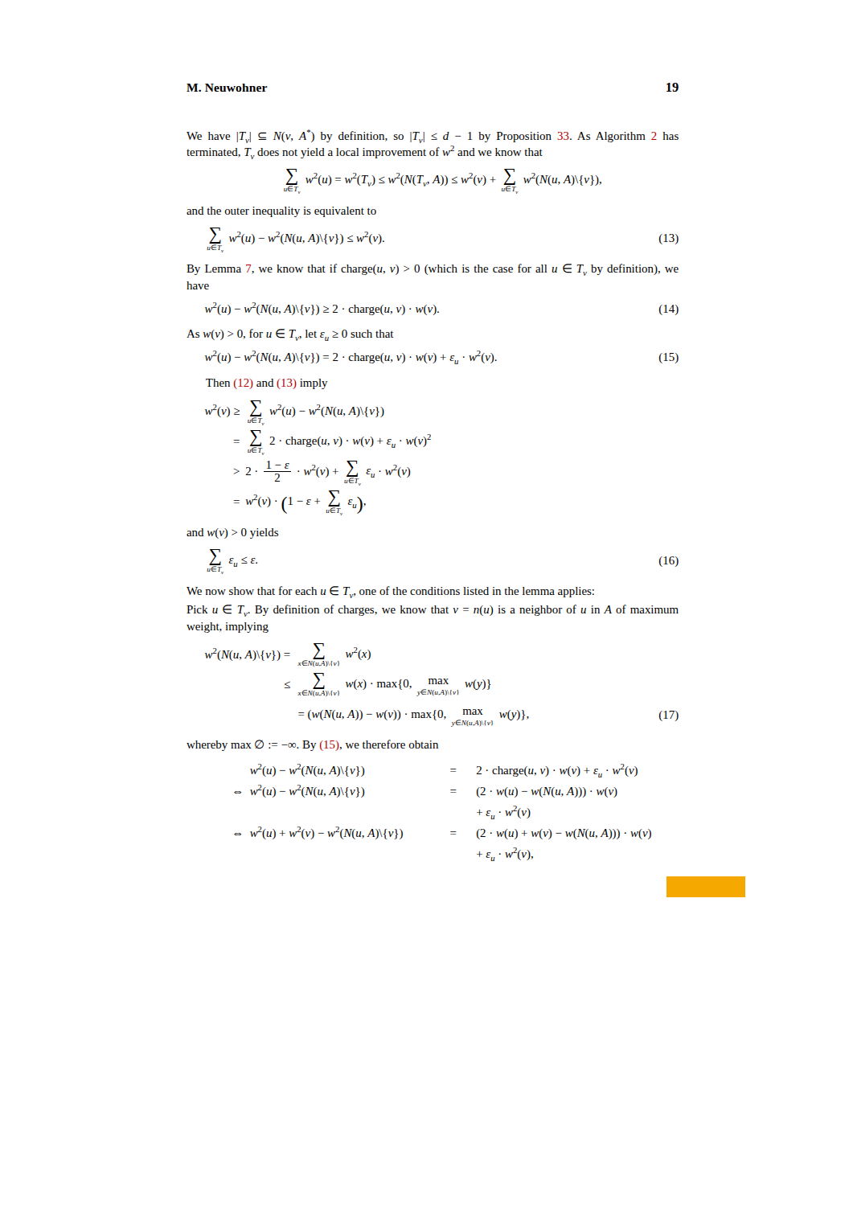M. Neuwohner 19
We have |Tv| ⊆ N(v, A*) by definition, so |Tv| ≤ d − 1 by Proposition 33. As Algorithm 2 has terminated, Tv does not yield a local improvement of w2 and we know that
∑u∈Tv w2(u) = w2(Tv) ≤ w2(N(Tv, A)) ≤ w2(v) + ∑u∈Tv w2(N(u, A)\{v}),
and the outer inequality is equivalent to
∑u∈Tv w2(u) − w2(N(u, A)\{v}) ≤ w2(v).
(13)
By Lemma 7, we know that if charge(u, v) > 0 (which is the case for all u ∈ Tv by definition), we have
w2(u) − w2(N(u, A)\{v}) ≥ 2 · charge(u, v) · w(v).
(14)
As w(v) > 0, for u ∈ Tv, let εu ≥ 0 such that
w2(u) − w2(N(u, A)\{v}) = 2 · charge(u, v) · w(v) + εu · w2(v).
(15)
Then (12) and (13) imply
w2(v) ≥
∑u∈Tv w2(u) − w2(N(u, A)\{v})
=
∑u∈Tv 2 · charge(u, v) · w(v) + εu · w(v)2
>
2 · 1 − ε 2 · w2(v) + ∑u∈Tv εu · w2(v)
=
w2(v) · (1 − ε + ∑u∈Tv εu),
and w(v) > 0 yields
∑u∈Tv εu ≤ ε.
(16)
We now show that for each u ∈ Tv, one of the conditions listed in the lemma applies:
Pick u ∈ Tv. By definition of charges, we know that v = n(u) is a neighbor of u in A of maximum weight, implying
w2(N(u, A)\{v}) =
∑x∈N(u,A)\{v} w2(x)
≤
∑x∈N(u,A)\{v} w(x) · max{0, max y∈N(u,A)\{v} w(y)}
= (w(N(u, A)) − w(v)) · max{0, max y∈N(u,A)\{v} w(y)},
(17)
whereby max ∅ := −∞. By (15), we therefore obtain
w2(u) − w2(N(u, A)\{v})
=
2 · charge(u, v) · w(v) + εu · w2(v)
⇔
w2(u) − w2(N(u, A)\{v})
=
(2 · w(u) − w(N(u, A))) · w(v)
+ εu · w2(v)
⇔
w2(u) + w2(v) − w2(N(u, A)\{v})
=
(2 · w(u) + w(v) − w(N(u, A))) · w(v)
+ εu · w2(v),